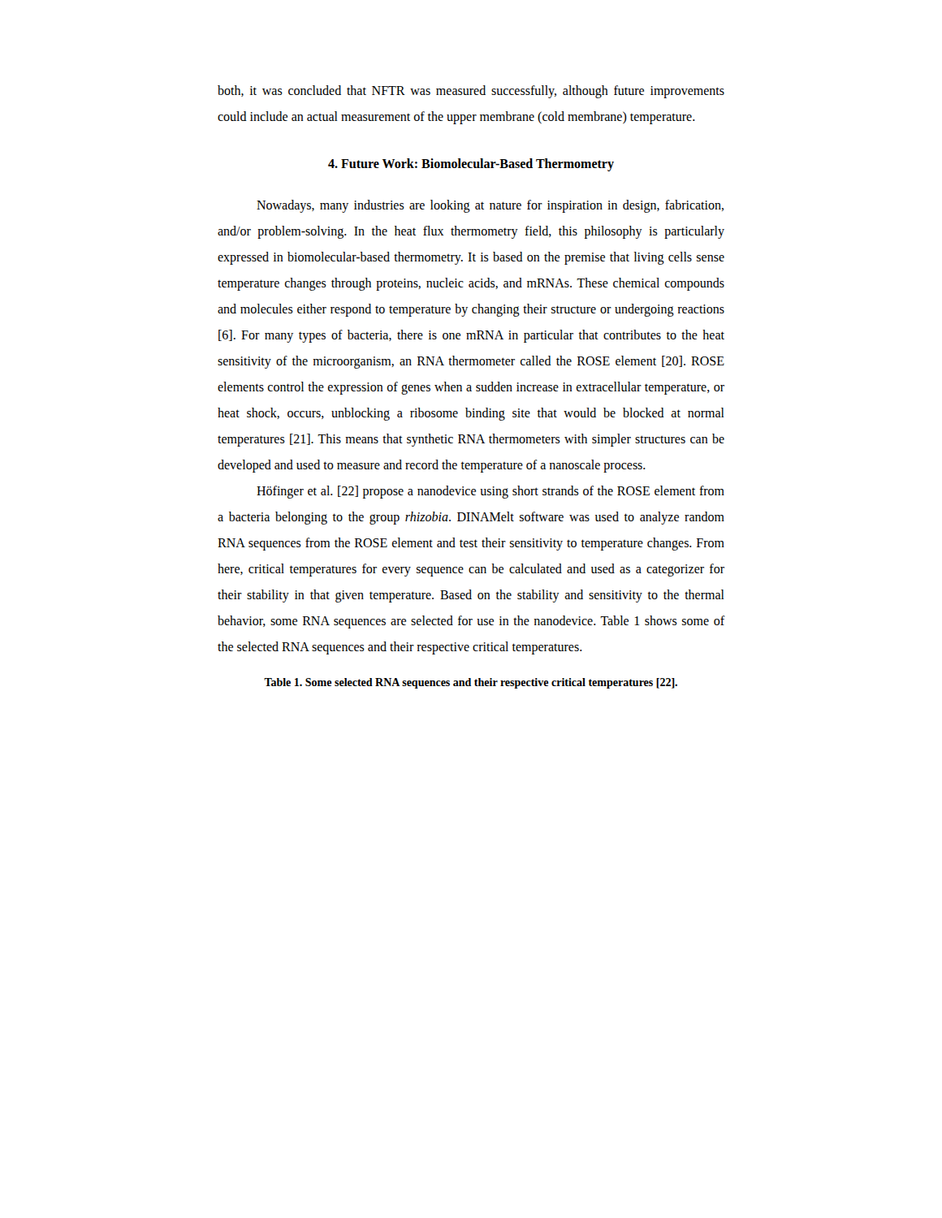both, it was concluded that NFTR was measured successfully, although future improvements could include an actual measurement of the upper membrane (cold membrane) temperature.
4. Future Work: Biomolecular-Based Thermometry
Nowadays, many industries are looking at nature for inspiration in design, fabrication, and/or problem-solving. In the heat flux thermometry field, this philosophy is particularly expressed in biomolecular-based thermometry. It is based on the premise that living cells sense temperature changes through proteins, nucleic acids, and mRNAs. These chemical compounds and molecules either respond to temperature by changing their structure or undergoing reactions [6]. For many types of bacteria, there is one mRNA in particular that contributes to the heat sensitivity of the microorganism, an RNA thermometer called the ROSE element [20]. ROSE elements control the expression of genes when a sudden increase in extracellular temperature, or heat shock, occurs, unblocking a ribosome binding site that would be blocked at normal temperatures [21]. This means that synthetic RNA thermometers with simpler structures can be developed and used to measure and record the temperature of a nanoscale process.
Höfinger et al. [22] propose a nanodevice using short strands of the ROSE element from a bacteria belonging to the group rhizobia. DINAMelt software was used to analyze random RNA sequences from the ROSE element and test their sensitivity to temperature changes. From here, critical temperatures for every sequence can be calculated and used as a categorizer for their stability in that given temperature. Based on the stability and sensitivity to the thermal behavior, some RNA sequences are selected for use in the nanodevice. Table 1 shows some of the selected RNA sequences and their respective critical temperatures.
Table 1. Some selected RNA sequences and their respective critical temperatures [22].